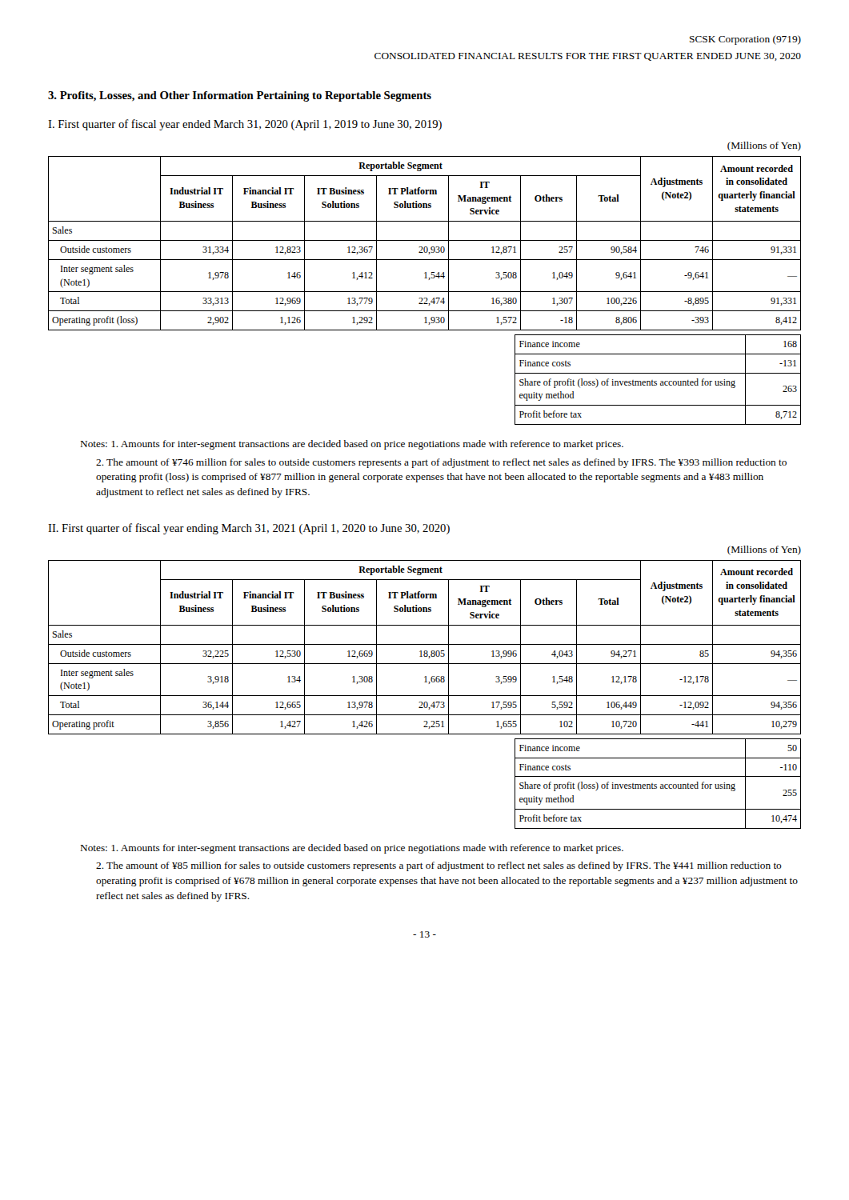SCSK Corporation (9719)
CONSOLIDATED FINANCIAL RESULTS FOR THE FIRST QUARTER ENDED JUNE 30, 2020
3. Profits, Losses, and Other Information Pertaining to Reportable Segments
I. First quarter of fiscal year ended March 31, 2020 (April 1, 2019 to June 30, 2019)
(Millions of Yen)
| | Reportable Segment | Adjustments (Note2) | Amount recorded in consolidated quarterly financial statements |
| --- | --- | --- | --- |
| Industrial IT Business | Financial IT Business | IT Business Solutions | IT Platform Solutions | IT Management Service | Others | Total |
| Sales | | | | | | | | | |
| Outside customers | 31,334 | 12,823 | 12,367 | 20,930 | 12,871 | 257 | 90,584 | 746 | 91,331 |
| Inter segment sales (Note1) | 1,978 | 146 | 1,412 | 1,544 | 3,508 | 1,049 | 9,641 | -9,641 | — |
| Total | 33,313 | 12,969 | 13,779 | 22,474 | 16,380 | 1,307 | 100,226 | -8,895 | 91,331 |
| Operating profit (loss) | 2,902 | 1,126 | 1,292 | 1,930 | 1,572 | -18 | 8,806 | -393 | 8,412 |
| Finance income | 168 |
| Finance costs | -131 |
| Share of profit (loss) of investments accounted for using equity method | 263 |
| Profit before tax | 8,712 |
Notes: 1. Amounts for inter-segment transactions are decided based on price negotiations made with reference to market prices.
2. The amount of ¥746 million for sales to outside customers represents a part of adjustment to reflect net sales as defined by IFRS. The ¥393 million reduction to operating profit (loss) is comprised of ¥877 million in general corporate expenses that have not been allocated to the reportable segments and a ¥483 million adjustment to reflect net sales as defined by IFRS.
II. First quarter of fiscal year ending March 31, 2021 (April 1, 2020 to June 30, 2020)
(Millions of Yen)
| | Reportable Segment | Adjustments (Note2) | Amount recorded in consolidated quarterly financial statements |
| --- | --- | --- | --- |
| Industrial IT Business | Financial IT Business | IT Business Solutions | IT Platform Solutions | IT Management Service | Others | Total |
| Sales | | | | | | | | | |
| Outside customers | 32,225 | 12,530 | 12,669 | 18,805 | 13,996 | 4,043 | 94,271 | 85 | 94,356 |
| Inter segment sales (Note1) | 3,918 | 134 | 1,308 | 1,668 | 3,599 | 1,548 | 12,178 | -12,178 | — |
| Total | 36,144 | 12,665 | 13,978 | 20,473 | 17,595 | 5,592 | 106,449 | -12,092 | 94,356 |
| Operating profit | 3,856 | 1,427 | 1,426 | 2,251 | 1,655 | 102 | 10,720 | -441 | 10,279 |
| Finance income | 50 |
| Finance costs | -110 |
| Share of profit (loss) of investments accounted for using equity method | 255 |
| Profit before tax | 10,474 |
Notes: 1. Amounts for inter-segment transactions are decided based on price negotiations made with reference to market prices.
2. The amount of ¥85 million for sales to outside customers represents a part of adjustment to reflect net sales as defined by IFRS. The ¥441 million reduction to operating profit is comprised of ¥678 million in general corporate expenses that have not been allocated to the reportable segments and a ¥237 million adjustment to reflect net sales as defined by IFRS.
- 13 -